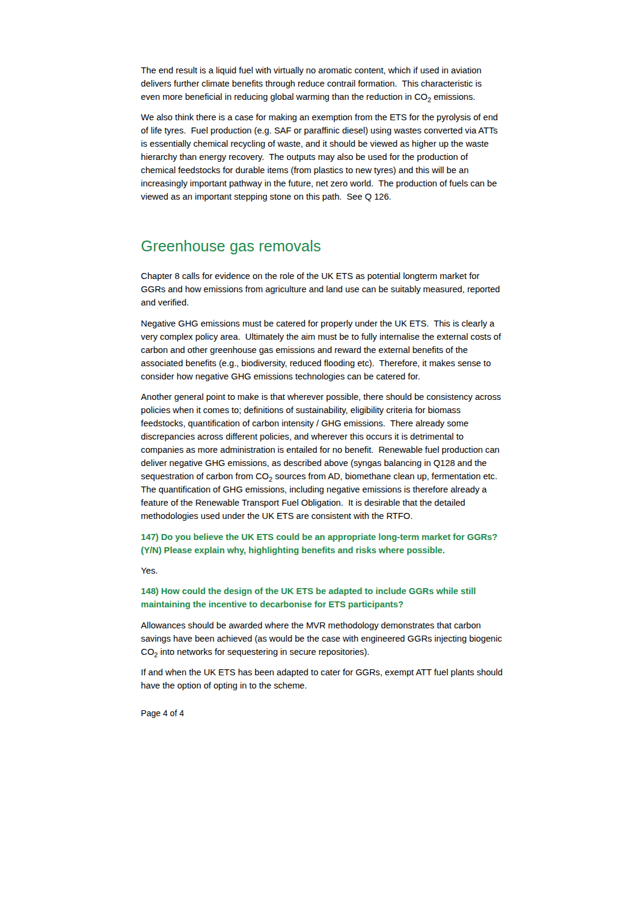The end result is a liquid fuel with virtually no aromatic content, which if used in aviation delivers further climate benefits through reduce contrail formation. This characteristic is even more beneficial in reducing global warming than the reduction in CO2 emissions.
We also think there is a case for making an exemption from the ETS for the pyrolysis of end of life tyres. Fuel production (e.g. SAF or paraffinic diesel) using wastes converted via ATTs is essentially chemical recycling of waste, and it should be viewed as higher up the waste hierarchy than energy recovery. The outputs may also be used for the production of chemical feedstocks for durable items (from plastics to new tyres) and this will be an increasingly important pathway in the future, net zero world. The production of fuels can be viewed as an important stepping stone on this path. See Q 126.
Greenhouse gas removals
Chapter 8 calls for evidence on the role of the UK ETS as potential longterm market for GGRs and how emissions from agriculture and land use can be suitably measured, reported and verified.
Negative GHG emissions must be catered for properly under the UK ETS. This is clearly a very complex policy area. Ultimately the aim must be to fully internalise the external costs of carbon and other greenhouse gas emissions and reward the external benefits of the associated benefits (e.g., biodiversity, reduced flooding etc). Therefore, it makes sense to consider how negative GHG emissions technologies can be catered for.
Another general point to make is that wherever possible, there should be consistency across policies when it comes to; definitions of sustainability, eligibility criteria for biomass feedstocks, quantification of carbon intensity / GHG emissions. There already some discrepancies across different policies, and wherever this occurs it is detrimental to companies as more administration is entailed for no benefit. Renewable fuel production can deliver negative GHG emissions, as described above (syngas balancing in Q128 and the sequestration of carbon from CO2 sources from AD, biomethane clean up, fermentation etc. The quantification of GHG emissions, including negative emissions is therefore already a feature of the Renewable Transport Fuel Obligation. It is desirable that the detailed methodologies used under the UK ETS are consistent with the RTFO.
147) Do you believe the UK ETS could be an appropriate long-term market for GGRs? (Y/N) Please explain why, highlighting benefits and risks where possible.
Yes.
148) How could the design of the UK ETS be adapted to include GGRs while still maintaining the incentive to decarbonise for ETS participants?
Allowances should be awarded where the MVR methodology demonstrates that carbon savings have been achieved (as would be the case with engineered GGRs injecting biogenic CO2 into networks for sequestering in secure repositories).
If and when the UK ETS has been adapted to cater for GGRs, exempt ATT fuel plants should have the option of opting in to the scheme.
Page 4 of 4